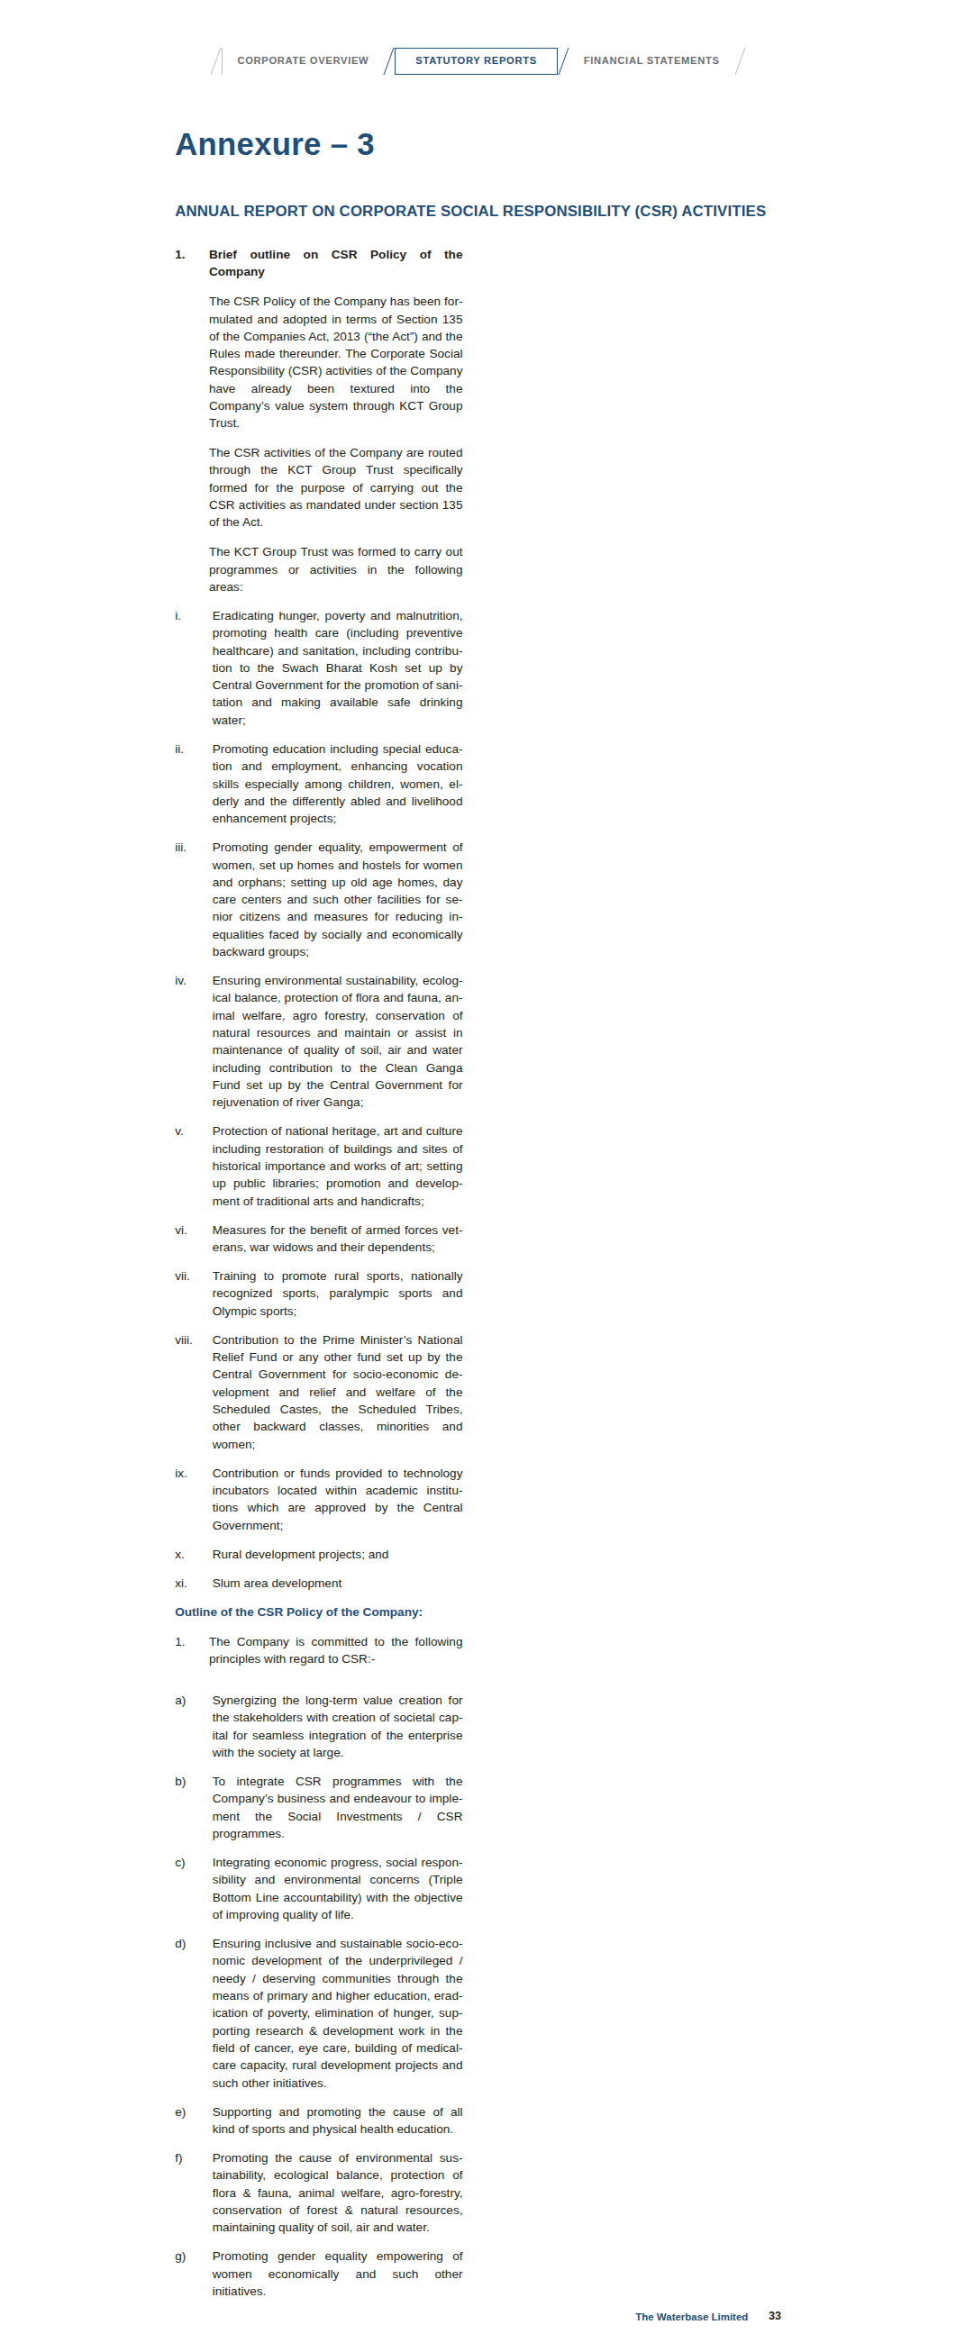Corporate Overview Statutory Reports Financial Statements
Annexure – 3
ANNUAL REPORT ON CORPORATE SOCIAL RESPONSIBILITY (CSR) ACTIVITIES
1.
Brief outline on CSR Policy of the Company
The CSR Policy of the Company has been formulated and adopted in terms of Section 135 of the Companies Act, 2013 (“the Act”) and the Rules made thereunder. The Corporate Social Responsibility (CSR) activities of the Company have already been textured into the Company’s value system through KCT Group Trust.
The CSR activities of the Company are routed through the KCT Group Trust specifically formed for the purpose of carrying out the CSR activities as mandated under section 135 of the Act.
The KCT Group Trust was formed to carry out programmes or activities in the following areas:
i. Eradicating hunger, poverty and malnutrition, promoting health care (including preventive healthcare) and sanitation, including contribution to the Swach Bharat Kosh set up by Central Government for the promotion of sanitation and making available safe drinking water;
ii. Promoting education including special education and employment, enhancing vocation skills especially among children, women, elderly and the differently abled and livelihood enhancement projects;
iii. Promoting gender equality, empowerment of women, set up homes and hostels for women and orphans; setting up old age homes, day care centers and such other facilities for senior citizens and measures for reducing inequalities faced by socially and economically backward groups;
iv. Ensuring environmental sustainability, ecological balance, protection of flora and fauna, animal welfare, agro forestry, conservation of natural resources and maintain or assist in maintenance of quality of soil, air and water including contribution to the Clean Ganga Fund set up by the Central Government for rejuvenation of river Ganga;
v. Protection of national heritage, art and culture including restoration of buildings and sites of historical importance and works of art; setting up public libraries; promotion and development of traditional arts and handicrafts;
vi. Measures for the benefit of armed forces veterans, war widows and their dependents;
vii. Training to promote rural sports, nationally recognized sports, paralympic sports and Olympic sports;
viii. Contribution to the Prime Minister’s National Relief Fund or any other fund set up by the Central Government for socio-economic development and relief and welfare of the Scheduled Castes, the Scheduled Tribes, other backward classes, minorities and women;
ix. Contribution or funds provided to technology incubators located within academic institutions which are approved by the Central Government;
x. Rural development projects; and
xi. Slum area development
Outline of the CSR Policy of the Company:
1.
The Company is committed to the following principles with regard to CSR:-
a) Synergizing the long-term value creation for the stakeholders with creation of societal capital for seamless integration of the enterprise with the society at large.
b) To integrate CSR programmes with the Company’s business and endeavour to implement the Social Investments / CSR programmes.
c) Integrating economic progress, social responsibility and environmental concerns (Triple Bottom Line accountability) with the objective of improving quality of life.
d) Ensuring inclusive and sustainable socio-economic development of the underprivileged / needy / deserving communities through the means of primary and higher education, eradication of poverty, elimination of hunger, supporting research & development work in the field of cancer, eye care, building of medical- care capacity, rural development projects and such other initiatives.
e) Supporting and promoting the cause of all kind of sports and physical health education.
f) Promoting the cause of environmental sustainability, ecological balance, protection of flora & fauna, animal welfare, agro-forestry, conservation of forest & natural resources, maintaining quality of soil, air and water.
g) Promoting gender equality empowering of women economically and such other initiatives.
The Waterbase Limited 33